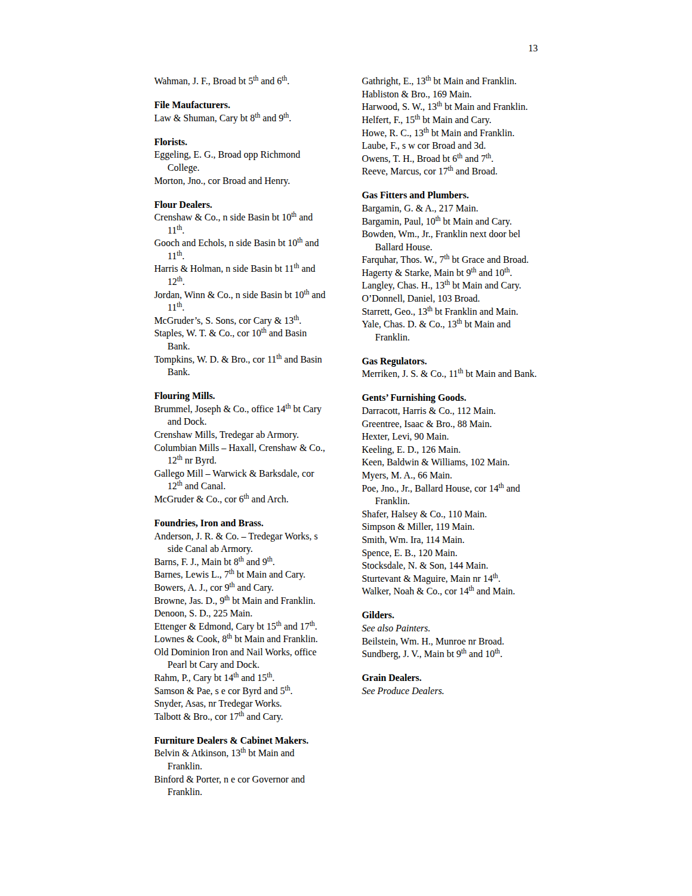13
Wahman, J. F., Broad bt 5th and 6th.
File Maufacturers.
Law & Shuman, Cary bt 8th and 9th.
Florists.
Eggeling, E. G., Broad opp Richmond College.
Morton, Jno., cor Broad and Henry.
Flour Dealers.
Crenshaw & Co., n side Basin bt 10th and 11th.
Gooch and Echols, n side Basin bt 10th and 11th.
Harris & Holman, n side Basin bt 11th and 12th.
Jordan, Winn & Co., n side Basin bt 10th and 11th.
McGruder’s, S. Sons, cor Cary & 13th.
Staples, W. T. & Co., cor 10th and Basin Bank.
Tompkins, W. D. & Bro., cor 11th and Basin Bank.
Flouring Mills.
Brummel, Joseph & Co., office 14th bt Cary and Dock.
Crenshaw Mills, Tredegar ab Armory.
Columbian Mills – Haxall, Crenshaw & Co., 12th nr Byrd.
Gallego Mill – Warwick & Barksdale, cor 12th and Canal.
McGruder & Co., cor 6th and Arch.
Foundries, Iron and Brass.
Anderson, J. R. & Co. – Tredegar Works, s side Canal ab Armory.
Barns, F. J., Main bt 8th and 9th.
Barnes, Lewis L., 7th bt Main and Cary.
Bowers, A. J., cor 9th and Cary.
Browne, Jas. D., 9th bt Main and Franklin.
Denoon, S. D., 225 Main.
Ettenger & Edmond, Cary bt 15th and 17th.
Lownes & Cook, 8th bt Main and Franklin.
Old Dominion Iron and Nail Works, office Pearl bt Cary and Dock.
Rahm, P., Cary bt 14th and 15th.
Samson & Pae, s e cor Byrd and 5th.
Snyder, Asas, nr Tredegar Works.
Talbott & Bro., cor 17th and Cary.
Furniture Dealers & Cabinet Makers.
Belvin & Atkinson, 13th bt Main and Franklin.
Binford & Porter, n e cor Governor and Franklin.
Gathright, E., 13th bt Main and Franklin.
Habliston & Bro., 169 Main.
Harwood, S. W., 13th bt Main and Franklin.
Helfert, F., 15th bt Main and Cary.
Howe, R. C., 13th bt Main and Franklin.
Laube, F., s w cor Broad and 3d.
Owens, T. H., Broad bt 6th and 7th.
Reeve, Marcus, cor 17th and Broad.
Gas Fitters and Plumbers.
Bargamin, G. & A., 217 Main.
Bargamin, Paul, 10th bt Main and Cary.
Bowden, Wm., Jr., Franklin next door bel Ballard House.
Farquhar, Thos. W., 7th bt Grace and Broad.
Hagerty & Starke, Main bt 9th and 10th.
Langley, Chas. H., 13th bt Main and Cary.
O’Donnell, Daniel, 103 Broad.
Starrett, Geo., 13th bt Franklin and Main.
Yale, Chas. D. & Co., 13th bt Main and Franklin.
Gas Regulators.
Merriken, J. S. & Co., 11th bt Main and Bank.
Gents’ Furnishing Goods.
Darracott, Harris & Co., 112 Main.
Greentree, Isaac & Bro., 88 Main.
Hexter, Levi, 90 Main.
Keeling, E. D., 126 Main.
Keen, Baldwin & Williams, 102 Main.
Myers, M. A., 66 Main.
Poe, Jno., Jr., Ballard House, cor 14th and Franklin.
Shafer, Halsey & Co., 110 Main.
Simpson & Miller, 119 Main.
Smith, Wm. Ira, 114 Main.
Spence, E. B., 120 Main.
Stocksdale, N. & Son, 144 Main.
Sturtevant & Maguire, Main nr 14th.
Walker, Noah & Co., cor 14th and Main.
Gilders.
See also Painters.
Beilstein, Wm. H., Munroe nr Broad.
Sundberg, J. V., Main bt 9th and 10th.
Grain Dealers.
See Produce Dealers.